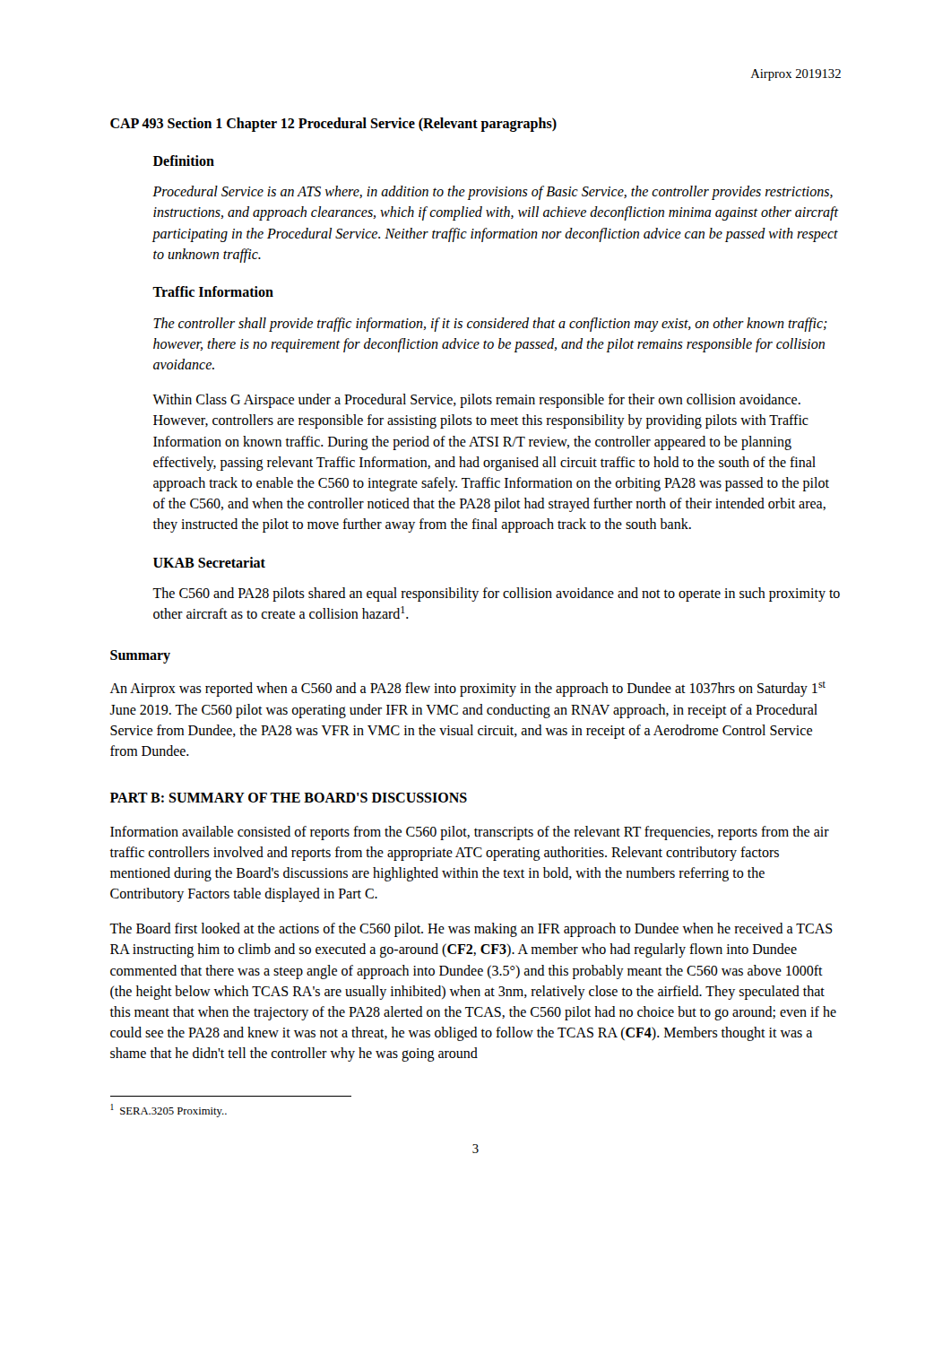Airprox 2019132
CAP 493 Section 1 Chapter 12 Procedural Service (Relevant paragraphs)
Definition
Procedural Service is an ATS where, in addition to the provisions of Basic Service, the controller provides restrictions, instructions, and approach clearances, which if complied with, will achieve deconfliction minima against other aircraft participating in the Procedural Service. Neither traffic information nor deconfliction advice can be passed with respect to unknown traffic.
Traffic Information
The controller shall provide traffic information, if it is considered that a confliction may exist, on other known traffic; however, there is no requirement for deconfliction advice to be passed, and the pilot remains responsible for collision avoidance.
Within Class G Airspace under a Procedural Service, pilots remain responsible for their own collision avoidance. However, controllers are responsible for assisting pilots to meet this responsibility by providing pilots with Traffic Information on known traffic. During the period of the ATSI R/T review, the controller appeared to be planning effectively, passing relevant Traffic Information, and had organised all circuit traffic to hold to the south of the final approach track to enable the C560 to integrate safely. Traffic Information on the orbiting PA28 was passed to the pilot of the C560, and when the controller noticed that the PA28 pilot had strayed further north of their intended orbit area, they instructed the pilot to move further away from the final approach track to the south bank.
UKAB Secretariat
The C560 and PA28 pilots shared an equal responsibility for collision avoidance and not to operate in such proximity to other aircraft as to create a collision hazard1.
Summary
An Airprox was reported when a C560 and a PA28 flew into proximity in the approach to Dundee at 1037hrs on Saturday 1st June 2019. The C560 pilot was operating under IFR in VMC and conducting an RNAV approach, in receipt of a Procedural Service from Dundee, the PA28 was VFR in VMC in the visual circuit, and was in receipt of a Aerodrome Control Service from Dundee.
PART B: SUMMARY OF THE BOARD'S DISCUSSIONS
Information available consisted of reports from the C560 pilot, transcripts of the relevant RT frequencies, reports from the air traffic controllers involved and reports from the appropriate ATC operating authorities. Relevant contributory factors mentioned during the Board's discussions are highlighted within the text in bold, with the numbers referring to the Contributory Factors table displayed in Part C.
The Board first looked at the actions of the C560 pilot. He was making an IFR approach to Dundee when he received a TCAS RA instructing him to climb and so executed a go-around (CF2, CF3). A member who had regularly flown into Dundee commented that there was a steep angle of approach into Dundee (3.5°) and this probably meant the C560 was above 1000ft (the height below which TCAS RA's are usually inhibited) when at 3nm, relatively close to the airfield. They speculated that this meant that when the trajectory of the PA28 alerted on the TCAS, the C560 pilot had no choice but to go around; even if he could see the PA28 and knew it was not a threat, he was obliged to follow the TCAS RA (CF4). Members thought it was a shame that he didn't tell the controller why he was going around
1 SERA.3205 Proximity..
3